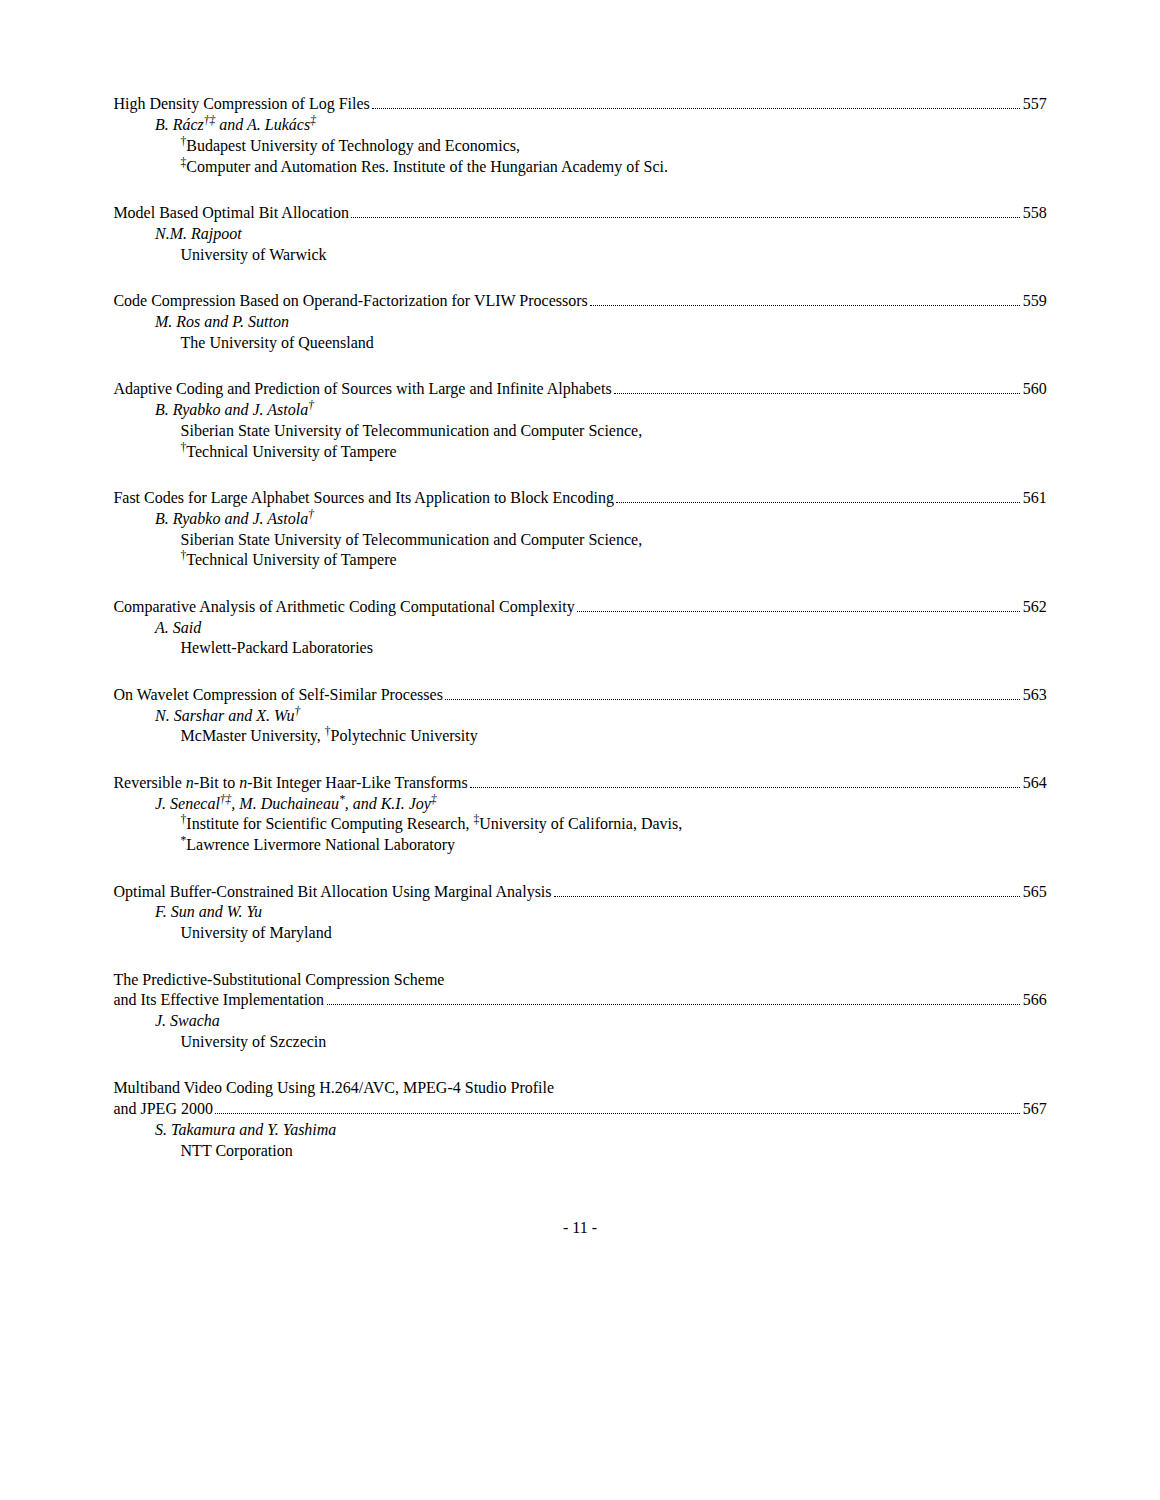High Density Compression of Log Files 557
B. Rácz†‡ and A. Lukács‡
†Budapest University of Technology and Economics,
‡Computer and Automation Res. Institute of the Hungarian Academy of Sci.
Model Based Optimal Bit Allocation 558
N.M. Rajpoot
University of Warwick
Code Compression Based on Operand-Factorization for VLIW Processors 559
M. Ros and P. Sutton
The University of Queensland
Adaptive Coding and Prediction of Sources with Large and Infinite Alphabets 560
B. Ryabko and J. Astola†
Siberian State University of Telecommunication and Computer Science,
†Technical University of Tampere
Fast Codes for Large Alphabet Sources and Its Application to Block Encoding 561
B. Ryabko and J. Astola†
Siberian State University of Telecommunication and Computer Science,
†Technical University of Tampere
Comparative Analysis of Arithmetic Coding Computational Complexity 562
A. Said
Hewlett-Packard Laboratories
On Wavelet Compression of Self-Similar Processes 563
N. Sarshar and X. Wu†
McMaster University, †Polytechnic University
Reversible n-Bit to n-Bit Integer Haar-Like Transforms 564
J. Senecal†‡, M. Duchaineau*, and K.I. Joy‡
†Institute for Scientific Computing Research, ‡University of California, Davis,
*Lawrence Livermore National Laboratory
Optimal Buffer-Constrained Bit Allocation Using Marginal Analysis 565
F. Sun and W. Yu
University of Maryland
The Predictive-Substitutional Compression Scheme
and Its Effective Implementation 566
J. Swacha
University of Szczecin
Multiband Video Coding Using H.264/AVC, MPEG-4 Studio Profile
and JPEG 2000 567
S. Takamura and Y. Yashima
NTT Corporation
- 11 -